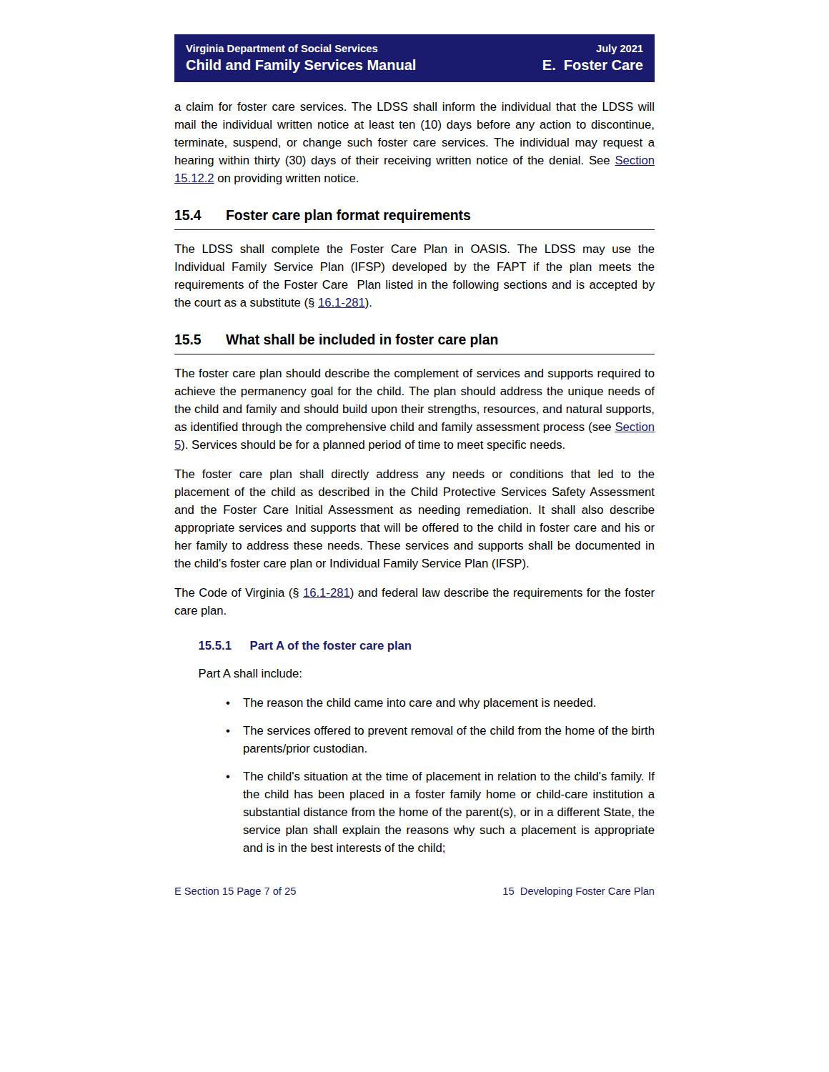Virginia Department of Social Services
Child and Family Services Manual
July 2021
E. Foster Care
a claim for foster care services. The LDSS shall inform the individual that the LDSS will mail the individual written notice at least ten (10) days before any action to discontinue, terminate, suspend, or change such foster care services. The individual may request a hearing within thirty (30) days of their receiving written notice of the denial. See Section 15.12.2 on providing written notice.
15.4 Foster care plan format requirements
The LDSS shall complete the Foster Care Plan in OASIS. The LDSS may use the Individual Family Service Plan (IFSP) developed by the FAPT if the plan meets the requirements of the Foster Care Plan listed in the following sections and is accepted by the court as a substitute (§ 16.1-281).
15.5 What shall be included in foster care plan
The foster care plan should describe the complement of services and supports required to achieve the permanency goal for the child. The plan should address the unique needs of the child and family and should build upon their strengths, resources, and natural supports, as identified through the comprehensive child and family assessment process (see Section 5). Services should be for a planned period of time to meet specific needs.
The foster care plan shall directly address any needs or conditions that led to the placement of the child as described in the Child Protective Services Safety Assessment and the Foster Care Initial Assessment as needing remediation. It shall also describe appropriate services and supports that will be offered to the child in foster care and his or her family to address these needs. These services and supports shall be documented in the child's foster care plan or Individual Family Service Plan (IFSP).
The Code of Virginia (§ 16.1-281) and federal law describe the requirements for the foster care plan.
15.5.1 Part A of the foster care plan
Part A shall include:
The reason the child came into care and why placement is needed.
The services offered to prevent removal of the child from the home of the birth parents/prior custodian.
The child's situation at the time of placement in relation to the child's family. If the child has been placed in a foster family home or child-care institution a substantial distance from the home of the parent(s), or in a different State, the service plan shall explain the reasons why such a placement is appropriate and is in the best interests of the child;
E Section 15 Page 7 of 25
15 Developing Foster Care Plan